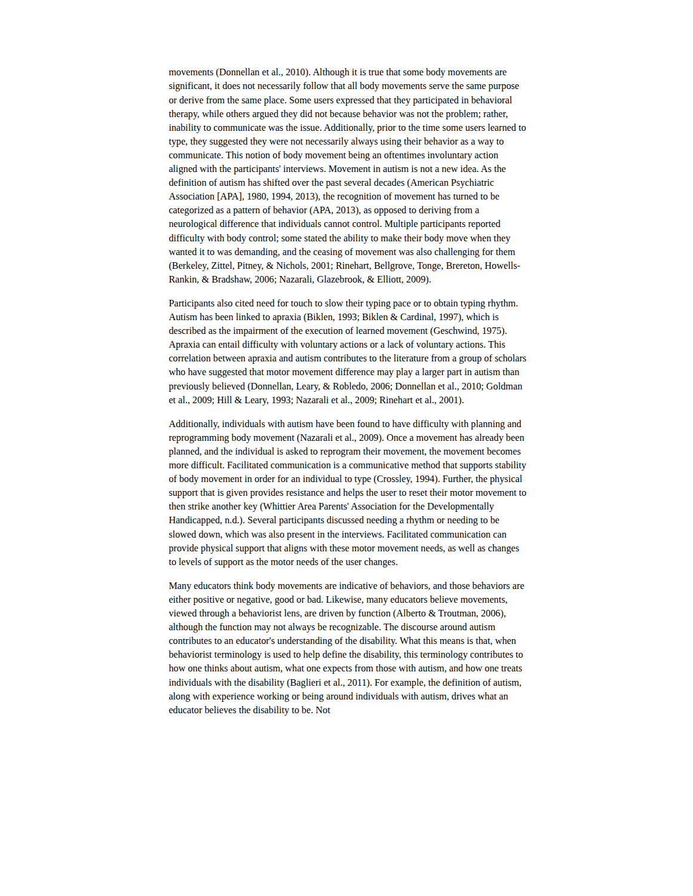movements (Donnellan et al., 2010). Although it is true that some body movements are significant, it does not necessarily follow that all body movements serve the same purpose or derive from the same place. Some users expressed that they participated in behavioral therapy, while others argued they did not because behavior was not the problem; rather, inability to communicate was the issue. Additionally, prior to the time some users learned to type, they suggested they were not necessarily always using their behavior as a way to communicate. This notion of body movement being an oftentimes involuntary action aligned with the participants' interviews. Movement in autism is not a new idea. As the definition of autism has shifted over the past several decades (American Psychiatric Association [APA], 1980, 1994, 2013), the recognition of movement has turned to be categorized as a pattern of behavior (APA, 2013), as opposed to deriving from a neurological difference that individuals cannot control. Multiple participants reported difficulty with body control; some stated the ability to make their body move when they wanted it to was demanding, and the ceasing of movement was also challenging for them (Berkeley, Zittel, Pitney, & Nichols, 2001; Rinehart, Bellgrove, Tonge, Brereton, Howells-Rankin, & Bradshaw, 2006; Nazarali, Glazebrook, & Elliott, 2009).
Participants also cited need for touch to slow their typing pace or to obtain typing rhythm. Autism has been linked to apraxia (Biklen, 1993; Biklen & Cardinal, 1997), which is described as the impairment of the execution of learned movement (Geschwind, 1975). Apraxia can entail difficulty with voluntary actions or a lack of voluntary actions. This correlation between apraxia and autism contributes to the literature from a group of scholars who have suggested that motor movement difference may play a larger part in autism than previously believed (Donnellan, Leary, & Robledo, 2006; Donnellan et al., 2010; Goldman et al., 2009; Hill & Leary, 1993; Nazarali et al., 2009; Rinehart et al., 2001).
Additionally, individuals with autism have been found to have difficulty with planning and reprogramming body movement (Nazarali et al., 2009). Once a movement has already been planned, and the individual is asked to reprogram their movement, the movement becomes more difficult. Facilitated communication is a communicative method that supports stability of body movement in order for an individual to type (Crossley, 1994). Further, the physical support that is given provides resistance and helps the user to reset their motor movement to then strike another key (Whittier Area Parents' Association for the Developmentally Handicapped, n.d.). Several participants discussed needing a rhythm or needing to be slowed down, which was also present in the interviews. Facilitated communication can provide physical support that aligns with these motor movement needs, as well as changes to levels of support as the motor needs of the user changes.
Many educators think body movements are indicative of behaviors, and those behaviors are either positive or negative, good or bad. Likewise, many educators believe movements, viewed through a behaviorist lens, are driven by function (Alberto & Troutman, 2006), although the function may not always be recognizable. The discourse around autism contributes to an educator's understanding of the disability. What this means is that, when behaviorist terminology is used to help define the disability, this terminology contributes to how one thinks about autism, what one expects from those with autism, and how one treats individuals with the disability (Baglieri et al., 2011). For example, the definition of autism, along with experience working or being around individuals with autism, drives what an educator believes the disability to be. Not